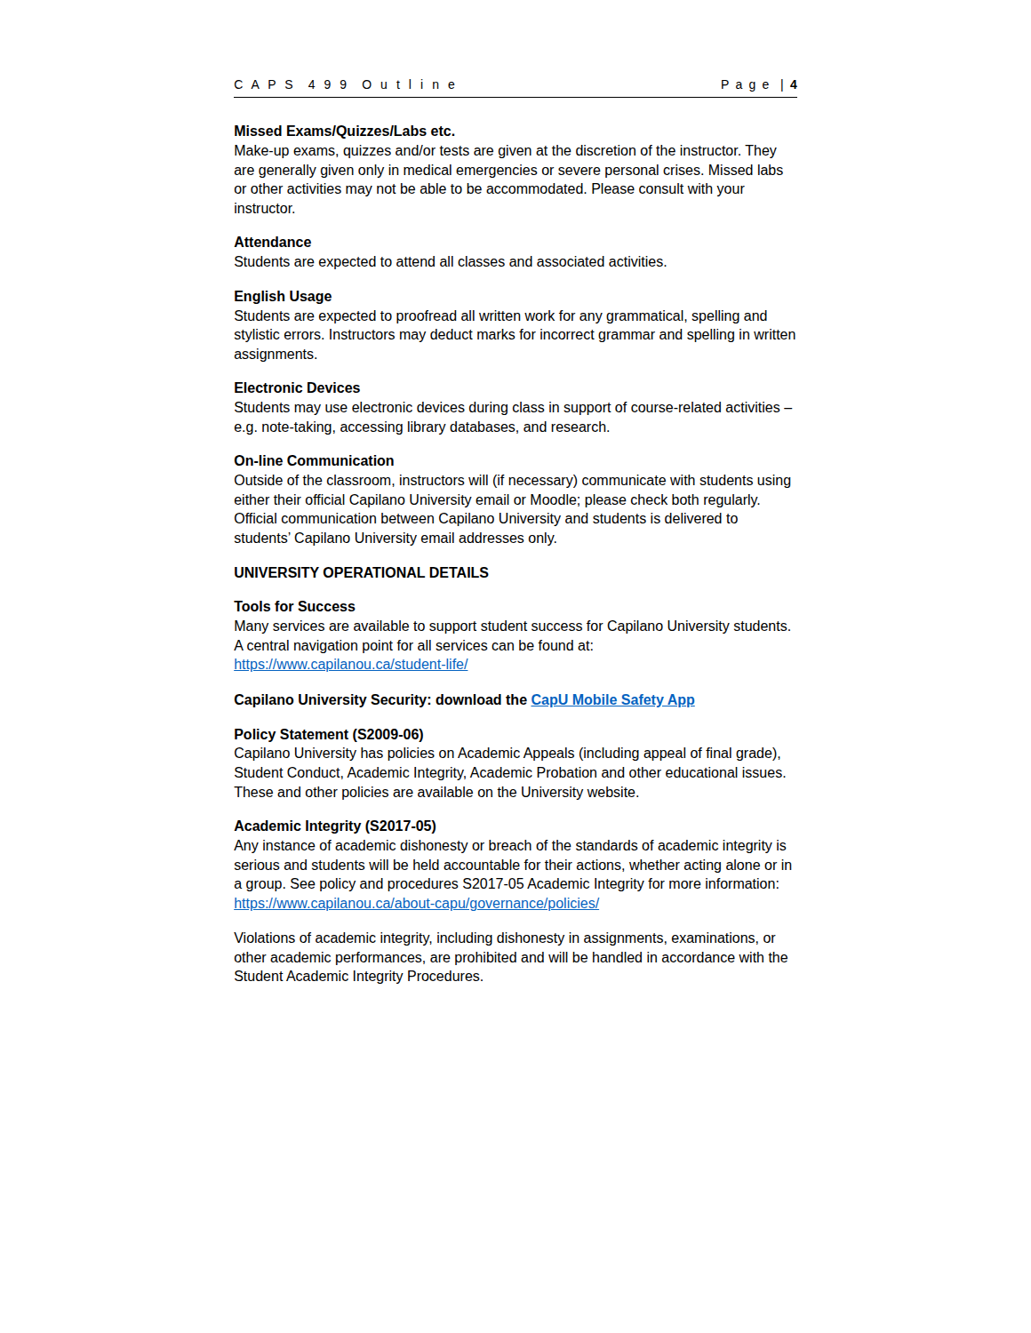C A P S 4 9 9 O u t l i n e
P a g e | 4
Missed Exams/Quizzes/Labs etc.
Make-up exams, quizzes and/or tests are given at the discretion of the instructor. They are generally given only in medical emergencies or severe personal crises. Missed labs or other activities may not be able to be accommodated. Please consult with your instructor.
Attendance
Students are expected to attend all classes and associated activities.
English Usage
Students are expected to proofread all written work for any grammatical, spelling and stylistic errors. Instructors may deduct marks for incorrect grammar and spelling in written assignments.
Electronic Devices
Students may use electronic devices during class in support of course-related activities – e.g. note-taking, accessing library databases, and research.
On-line Communication
Outside of the classroom, instructors will (if necessary) communicate with students using either their official Capilano University email or Moodle; please check both regularly. Official communication between Capilano University and students is delivered to students’ Capilano University email addresses only.
UNIVERSITY OPERATIONAL DETAILS
Tools for Success
Many services are available to support student success for Capilano University students. A central navigation point for all services can be found at: https://www.capilanou.ca/student-life/
Capilano University Security: download the CapU Mobile Safety App
Policy Statement (S2009-06)
Capilano University has policies on Academic Appeals (including appeal of final grade), Student Conduct, Academic Integrity, Academic Probation and other educational issues. These and other policies are available on the University website.
Academic Integrity (S2017-05)
Any instance of academic dishonesty or breach of the standards of academic integrity is serious and students will be held accountable for their actions, whether acting alone or in a group. See policy and procedures S2017-05 Academic Integrity for more information: https://www.capilanou.ca/about-capu/governance/policies/
Violations of academic integrity, including dishonesty in assignments, examinations, or other academic performances, are prohibited and will be handled in accordance with the Student Academic Integrity Procedures.